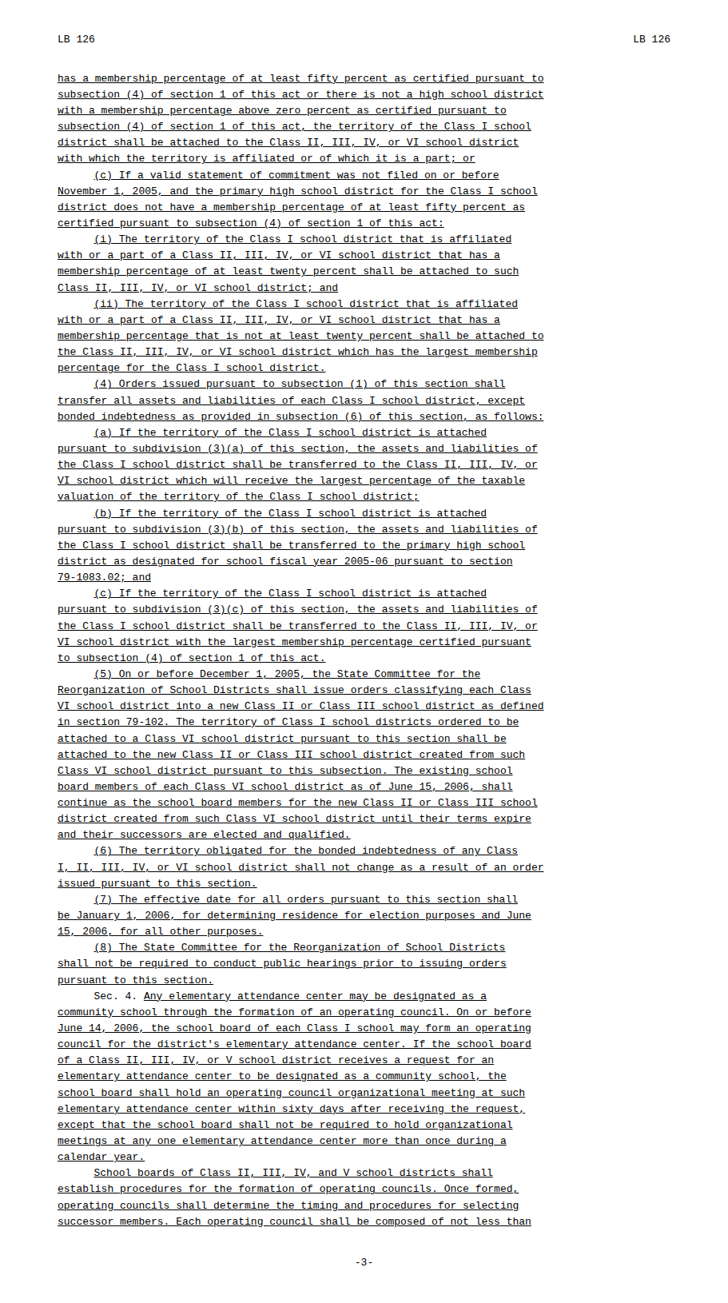LB 126 LB 126
has a membership percentage of at least fifty percent as certified pursuant to
subsection (4) of section 1 of this act or there is not a high school district
with a membership percentage above zero percent as certified pursuant to
subsection (4) of section 1 of this act, the territory of the Class I school
district shall be attached to the Class II, III, IV, or VI school district
with which the territory is affiliated or of which it is a part; or
(c) If a valid statement of commitment was not filed on or before
November 1, 2005, and the primary high school district for the Class I school
district does not have a membership percentage of at least fifty percent as
certified pursuant to subsection (4) of section 1 of this act:
(i) The territory of the Class I school district that is affiliated
with or a part of a Class II, III, IV, or VI school district that has a
membership percentage of at least twenty percent shall be attached to such
Class II, III, IV, or VI school district; and
(ii) The territory of the Class I school district that is affiliated
with or a part of a Class II, III, IV, or VI school district that has a
membership percentage that is not at least twenty percent shall be attached to
the Class II, III, IV, or VI school district which has the largest membership
percentage for the Class I school district.
(4) Orders issued pursuant to subsection (1) of this section shall
transfer all assets and liabilities of each Class I school district, except
bonded indebtedness as provided in subsection (6) of this section, as follows:
(a) If the territory of the Class I school district is attached
pursuant to subdivision (3)(a) of this section, the assets and liabilities of
the Class I school district shall be transferred to the Class II, III, IV, or
VI school district which will receive the largest percentage of the taxable
valuation of the territory of the Class I school district;
(b) If the territory of the Class I school district is attached
pursuant to subdivision (3)(b) of this section, the assets and liabilities of
the Class I school district shall be transferred to the primary high school
district as designated for school fiscal year 2005-06 pursuant to section
79-1083.02; and
(c) If the territory of the Class I school district is attached
pursuant to subdivision (3)(c) of this section, the assets and liabilities of
the Class I school district shall be transferred to the Class II, III, IV, or
VI school district with the largest membership percentage certified pursuant
to subsection (4) of section 1 of this act.
(5) On or before December 1, 2005, the State Committee for the
Reorganization of School Districts shall issue orders classifying each Class
VI school district into a new Class II or Class III school district as defined
in section 79-102. The territory of Class I school districts ordered to be
attached to a Class VI school district pursuant to this section shall be
attached to the new Class II or Class III school district created from such
Class VI school district pursuant to this subsection. The existing school
board members of each Class VI school district as of June 15, 2006, shall
continue as the school board members for the new Class II or Class III school
district created from such Class VI school district until their terms expire
and their successors are elected and qualified.
(6) The territory obligated for the bonded indebtedness of any Class
I, II, III, IV, or VI school district shall not change as a result of an order
issued pursuant to this section.
(7) The effective date for all orders pursuant to this section shall
be January 1, 2006, for determining residence for election purposes and June
15, 2006, for all other purposes.
(8) The State Committee for the Reorganization of School Districts
shall not be required to conduct public hearings prior to issuing orders
pursuant to this section.
Sec. 4. Any elementary attendance center may be designated as a
community school through the formation of an operating council. On or before
June 14, 2006, the school board of each Class I school may form an operating
council for the district's elementary attendance center. If the school board
of a Class II, III, IV, or V school district receives a request for an
elementary attendance center to be designated as a community school, the
school board shall hold an operating council organizational meeting at such
elementary attendance center within sixty days after receiving the request,
except that the school board shall not be required to hold organizational
meetings at any one elementary attendance center more than once during a
calendar year.
School boards of Class II, III, IV, and V school districts shall
establish procedures for the formation of operating councils. Once formed,
operating councils shall determine the timing and procedures for selecting
successor members. Each operating council shall be composed of not less than
-3-